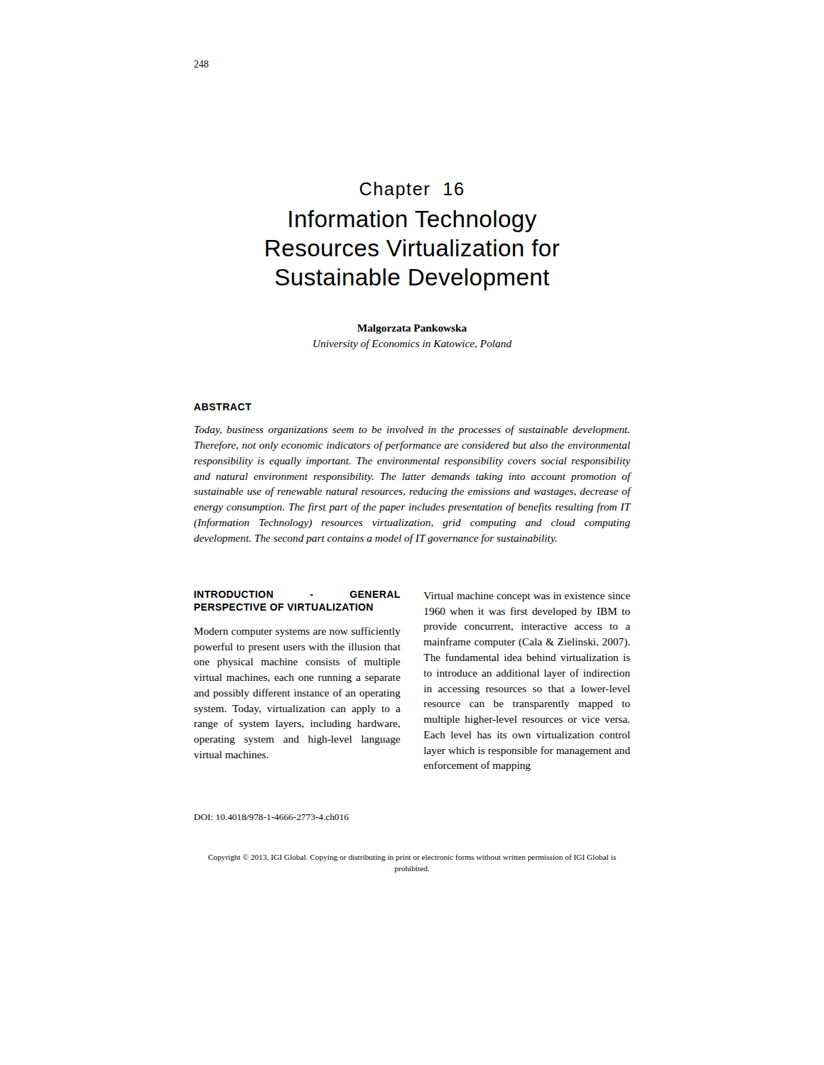248
Chapter 16
Information Technology
Resources Virtualization for
Sustainable Development
Malgorzata Pankowska
University of Economics in Katowice, Poland
ABSTRACT
Today, business organizations seem to be involved in the processes of sustainable development. Therefore, not only economic indicators of performance are considered but also the environmental responsibility is equally important. The environmental responsibility covers social responsibility and natural environment responsibility. The latter demands taking into account promotion of sustainable use of renewable natural resources, reducing the emissions and wastages, decrease of energy consumption. The first part of the paper includes presentation of benefits resulting from IT (Information Technology) resources virtualization, grid computing and cloud computing development. The second part contains a model of IT governance for sustainability.
INTRODUCTION - GENERAL PERSPECTIVE OF VIRTUALIZATION
Modern computer systems are now sufficiently powerful to present users with the illusion that one physical machine consists of multiple virtual machines, each one running a separate and possibly different instance of an operating system. Today, virtualization can apply to a range of system layers, including hardware, operating system and high-level language virtual machines.
Virtual machine concept was in existence since 1960 when it was first developed by IBM to provide concurrent, interactive access to a mainframe computer (Cala & Zielinski, 2007). The fundamental idea behind virtualization is to introduce an additional layer of indirection in accessing resources so that a lower-level resource can be transparently mapped to multiple higher-level resources or vice versa. Each level has its own virtualization control layer which is responsible for management and enforcement of mapping
DOI: 10.4018/978-1-4666-2773-4.ch016
Copyright © 2013, IGI Global. Copying or distributing in print or electronic forms without written permission of IGI Global is prohibited.